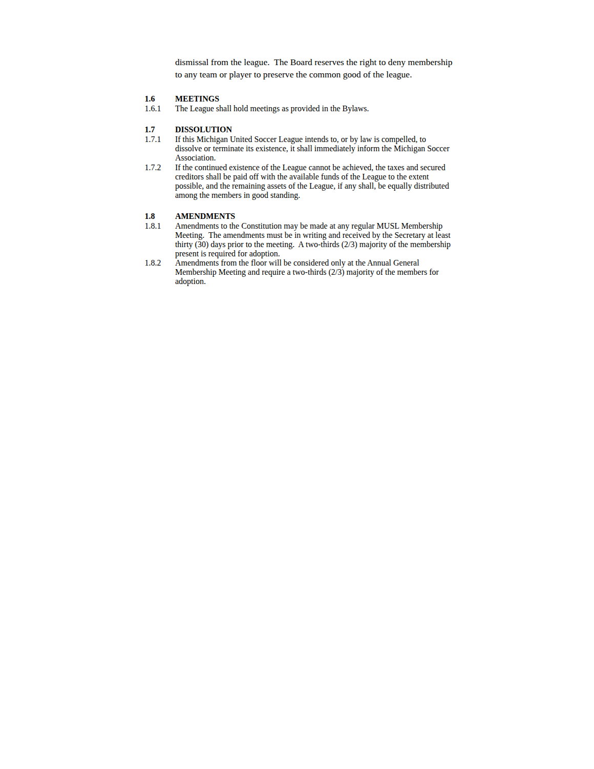dismissal from the league. The Board reserves the right to deny membership to any team or player to preserve the common good of the league.
1.6 MEETINGS
1.6.1 The League shall hold meetings as provided in the Bylaws.
1.7 DISSOLUTION
1.7.1 If this Michigan United Soccer League intends to, or by law is compelled, to dissolve or terminate its existence, it shall immediately inform the Michigan Soccer Association.
1.7.2 If the continued existence of the League cannot be achieved, the taxes and secured creditors shall be paid off with the available funds of the League to the extent possible, and the remaining assets of the League, if any shall, be equally distributed among the members in good standing.
1.8 AMENDMENTS
1.8.1 Amendments to the Constitution may be made at any regular MUSL Membership Meeting. The amendments must be in writing and received by the Secretary at least thirty (30) days prior to the meeting. A two-thirds (2/3) majority of the membership present is required for adoption.
1.8.2 Amendments from the floor will be considered only at the Annual General Membership Meeting and require a two-thirds (2/3) majority of the members for adoption.